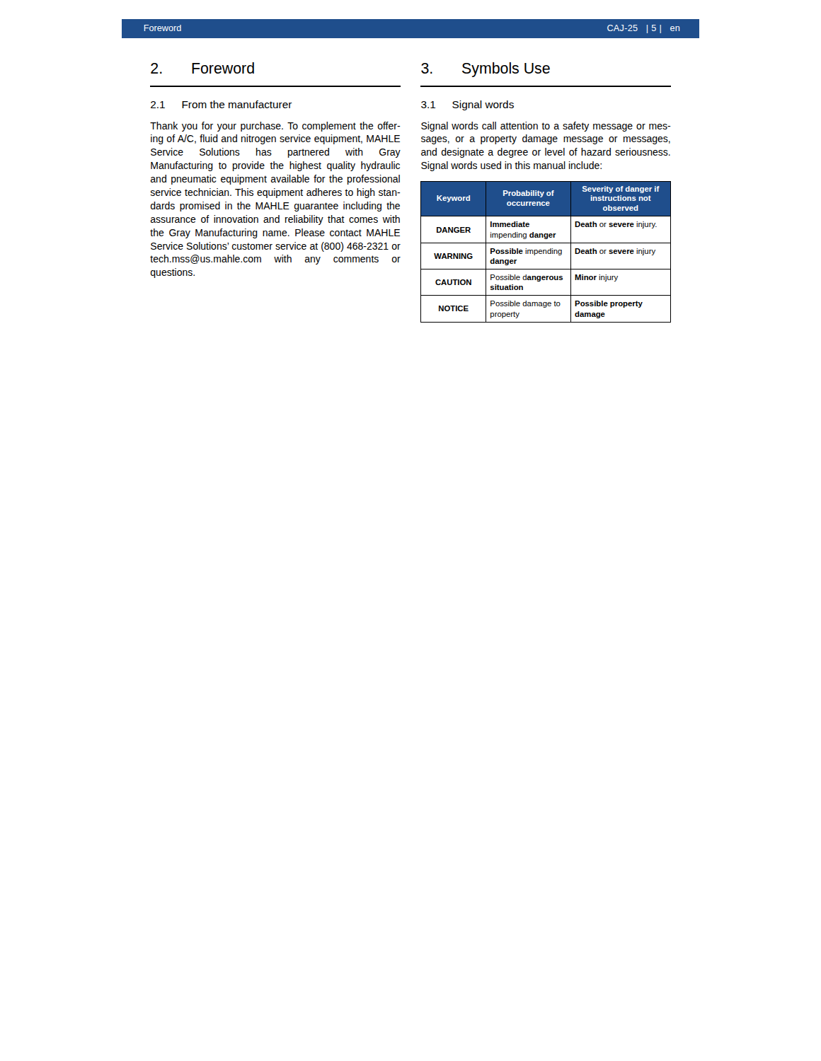Foreword CAJ-25 | 5 | en
2. Foreword
2.1 From the manufacturer
Thank you for your purchase. To complement the offering of A/C, fluid and nitrogen service equipment, MAHLE Service Solutions has partnered with Gray Manufacturing to provide the highest quality hydraulic and pneumatic equipment available for the professional service technician. This equipment adheres to high standards promised in the MAHLE guarantee including the assurance of innovation and reliability that comes with the Gray Manufacturing name. Please contact MAHLE Service Solutions’ customer service at (800) 468-2321 or tech.mss@us.mahle.com with any comments or questions.
3. Symbols Use
3.1 Signal words
Signal words call attention to a safety message or messages, or a property damage message or messages, and designate a degree or level of hazard seriousness. Signal words used in this manual include:
| Keyword | Probability of occurrence | Severity of danger if instructions not observed |
| --- | --- | --- |
| DANGER | Immediate impending danger | Death or severe injury. |
| WARNING | Possible impending danger | Death or severe injury |
| CAUTION | Possible d angerous situation | Minor injury |
| NOTICE | Possible damage to property | Possible property damage |